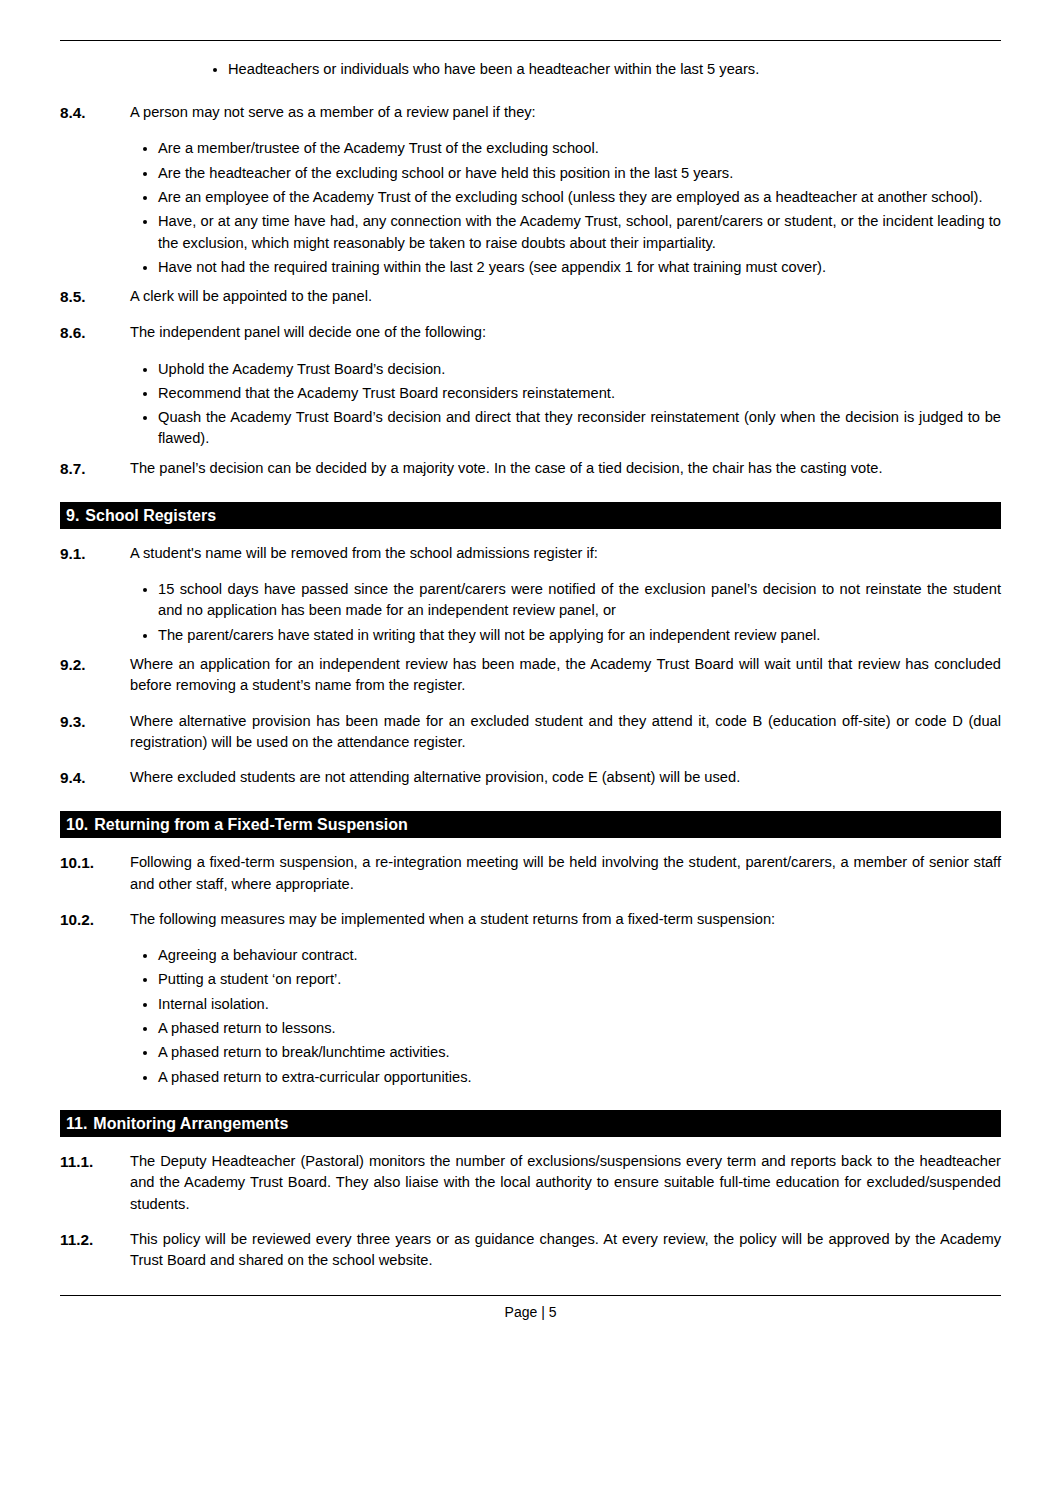Headteachers or individuals who have been a headteacher within the last 5 years.
8.4.
A person may not serve as a member of a review panel if they:
Are a member/trustee of the Academy Trust of the excluding school.
Are the headteacher of the excluding school or have held this position in the last 5 years.
Are an employee of the Academy Trust of the excluding school (unless they are employed as a headteacher at another school).
Have, or at any time have had, any connection with the Academy Trust, school, parent/carers or student, or the incident leading to the exclusion, which might reasonably be taken to raise doubts about their impartiality.
Have not had the required training within the last 2 years (see appendix 1 for what training must cover).
8.5.
A clerk will be appointed to the panel.
8.6.
The independent panel will decide one of the following:
Uphold the Academy Trust Board’s decision.
Recommend that the Academy Trust Board reconsiders reinstatement.
Quash the Academy Trust Board’s decision and direct that they reconsider reinstatement (only when the decision is judged to be flawed).
8.7.
The panel’s decision can be decided by a majority vote. In the case of a tied decision, the chair has the casting vote.
9. School Registers
9.1.
A student's name will be removed from the school admissions register if:
15 school days have passed since the parent/carers were notified of the exclusion panel’s decision to not reinstate the student and no application has been made for an independent review panel, or
The parent/carers have stated in writing that they will not be applying for an independent review panel.
9.2.
Where an application for an independent review has been made, the Academy Trust Board will wait until that review has concluded before removing a student’s name from the register.
9.3.
Where alternative provision has been made for an excluded student and they attend it, code B (education off-site) or code D (dual registration) will be used on the attendance register.
9.4.
Where excluded students are not attending alternative provision, code E (absent) will be used.
10. Returning from a Fixed-Term Suspension
10.1.
Following a fixed-term suspension, a re-integration meeting will be held involving the student, parent/carers, a member of senior staff and other staff, where appropriate.
10.2.
The following measures may be implemented when a student returns from a fixed-term suspension:
Agreeing a behaviour contract.
Putting a student ‘on report’.
Internal isolation.
A phased return to lessons.
A phased return to break/lunchtime activities.
A phased return to extra-curricular opportunities.
11. Monitoring Arrangements
11.1.
The Deputy Headteacher (Pastoral) monitors the number of exclusions/suspensions every term and reports back to the headteacher and the Academy Trust Board. They also liaise with the local authority to ensure suitable full-time education for excluded/suspended students.
11.2.
This policy will be reviewed every three years or as guidance changes. At every review, the policy will be approved by the Academy Trust Board and shared on the school website.
Page | 5